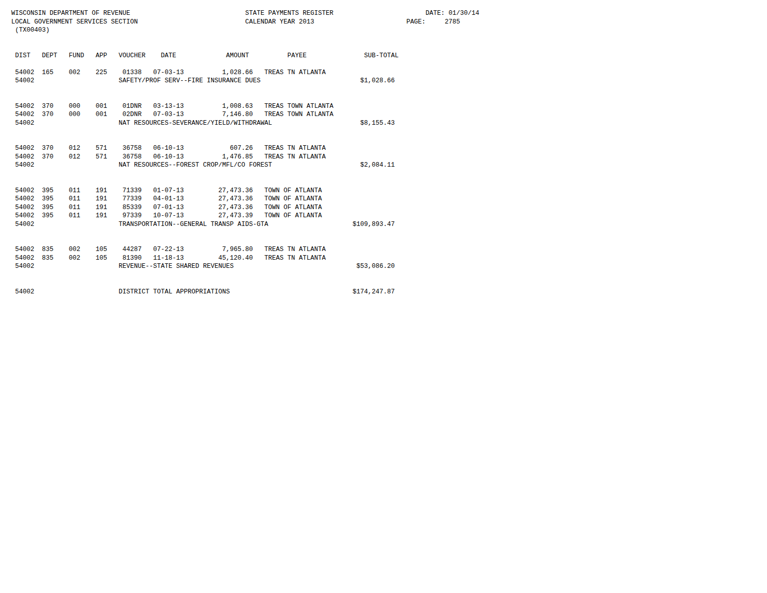WISCONSIN DEPARTMENT OF REVENUE STATE PAYMENTS REGISTER DATE: 01/30/14 LOCAL GOVERNMENT SERVICES SECTION CALENDAR YEAR 2013 PAGE: 2785 (TX00403) DIST DEPT FUND APP VOUCHER DATE AMOUNT PAYEE SUB-TOTAL 54002 165 002 225 01338 07-03-13 1,028.66 TREAS TN ATLANTA 54002 SAFETY/PROF SERV--FIRE INSURANCE DUES $1,028.66 54002 370 000 001 01DNR 03-13-13 1,008.63 TREAS TOWN ATLANTA 54002 370 000 001 02DNR 07-03-13 7,146.80 TREAS TOWN ATLANTA 54002 NAT RESOURCES-SEVERANCE/YIELD/WITHDRAWAL $8,155.43 54002 370 012 571 36758 06-10-13 607.26 TREAS TN ATLANTA 54002 370 012 571 36758 06-10-13 1,476.85 TREAS TN ATLANTA 54002 NAT RESOURCES--FOREST CROP/MFL/CO FOREST $2,084.11 54002 395 011 191 71339 01-07-13 27,473.36 TOWN OF ATLANTA 54002 395 011 191 77339 04-01-13 27,473.36 TOWN OF ATLANTA 54002 395 011 191 85339 07-01-13 27,473.36 TOWN OF ATLANTA 54002 395 011 191 97339 10-07-13 27,473.39 TOWN OF ATLANTA 54002 TRANSPORTATION--GENERAL TRANSP AIDS-GTA $109,893.47 54002 835 002 105 44287 07-22-13 7,965.80 TREAS TN ATLANTA 54002 835 002 105 81390 11-18-13 45,120.40 TREAS TN ATLANTA 54002 REVENUE--STATE SHARED REVENUES $53,086.20 54002 DISTRICT TOTAL APPROPRIATIONS $174,247.87